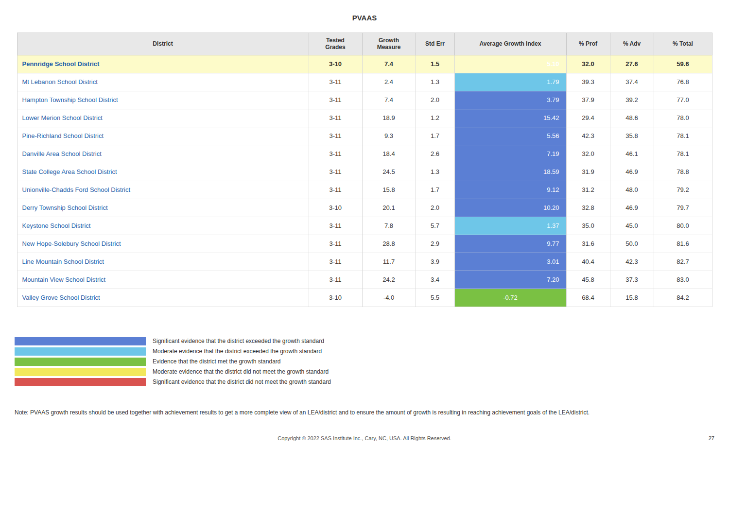PVAAS
| District | Tested Grades | Growth Measure | Std Err | Average Growth Index | % Prof | % Adv | % Total |
| --- | --- | --- | --- | --- | --- | --- | --- |
| Pennridge School District | 3-10 | 7.4 | 1.5 | 5.10 | 32.0 | 27.6 | 59.6 |
| Mt Lebanon School District | 3-11 | 2.4 | 1.3 | 1.79 | 39.3 | 37.4 | 76.8 |
| Hampton Township School District | 3-11 | 7.4 | 2.0 | 3.79 | 37.9 | 39.2 | 77.0 |
| Lower Merion School District | 3-11 | 18.9 | 1.2 | 15.42 | 29.4 | 48.6 | 78.0 |
| Pine-Richland School District | 3-11 | 9.3 | 1.7 | 5.56 | 42.3 | 35.8 | 78.1 |
| Danville Area School District | 3-11 | 18.4 | 2.6 | 7.19 | 32.0 | 46.1 | 78.1 |
| State College Area School District | 3-11 | 24.5 | 1.3 | 18.59 | 31.9 | 46.9 | 78.8 |
| Unionville-Chadds Ford School District | 3-11 | 15.8 | 1.7 | 9.12 | 31.2 | 48.0 | 79.2 |
| Derry Township School District | 3-10 | 20.1 | 2.0 | 10.20 | 32.8 | 46.9 | 79.7 |
| Keystone School District | 3-11 | 7.8 | 5.7 | 1.37 | 35.0 | 45.0 | 80.0 |
| New Hope-Solebury School District | 3-11 | 28.8 | 2.9 | 9.77 | 31.6 | 50.0 | 81.6 |
| Line Mountain School District | 3-11 | 11.7 | 3.9 | 3.01 | 40.4 | 42.3 | 82.7 |
| Mountain View School District | 3-11 | 24.2 | 3.4 | 7.20 | 45.8 | 37.3 | 83.0 |
| Valley Grove School District | 3-10 | -4.0 | 5.5 | -0.72 | 68.4 | 15.8 | 84.2 |
| | Significant evidence that the district exceeded the growth standard |
| | Moderate evidence that the district exceeded the growth standard |
| | Evidence that the district met the growth standard |
| | Moderate evidence that the district did not meet the growth standard |
| | Significant evidence that the district did not meet the growth standard |
Note: PVAAS growth results should be used together with achievement results to get a more complete view of an LEA/district and to ensure the amount of growth is resulting in reaching achievement goals of the LEA/district.
Copyright © 2022 SAS Institute Inc., Cary, NC, USA. All Rights Reserved. 27